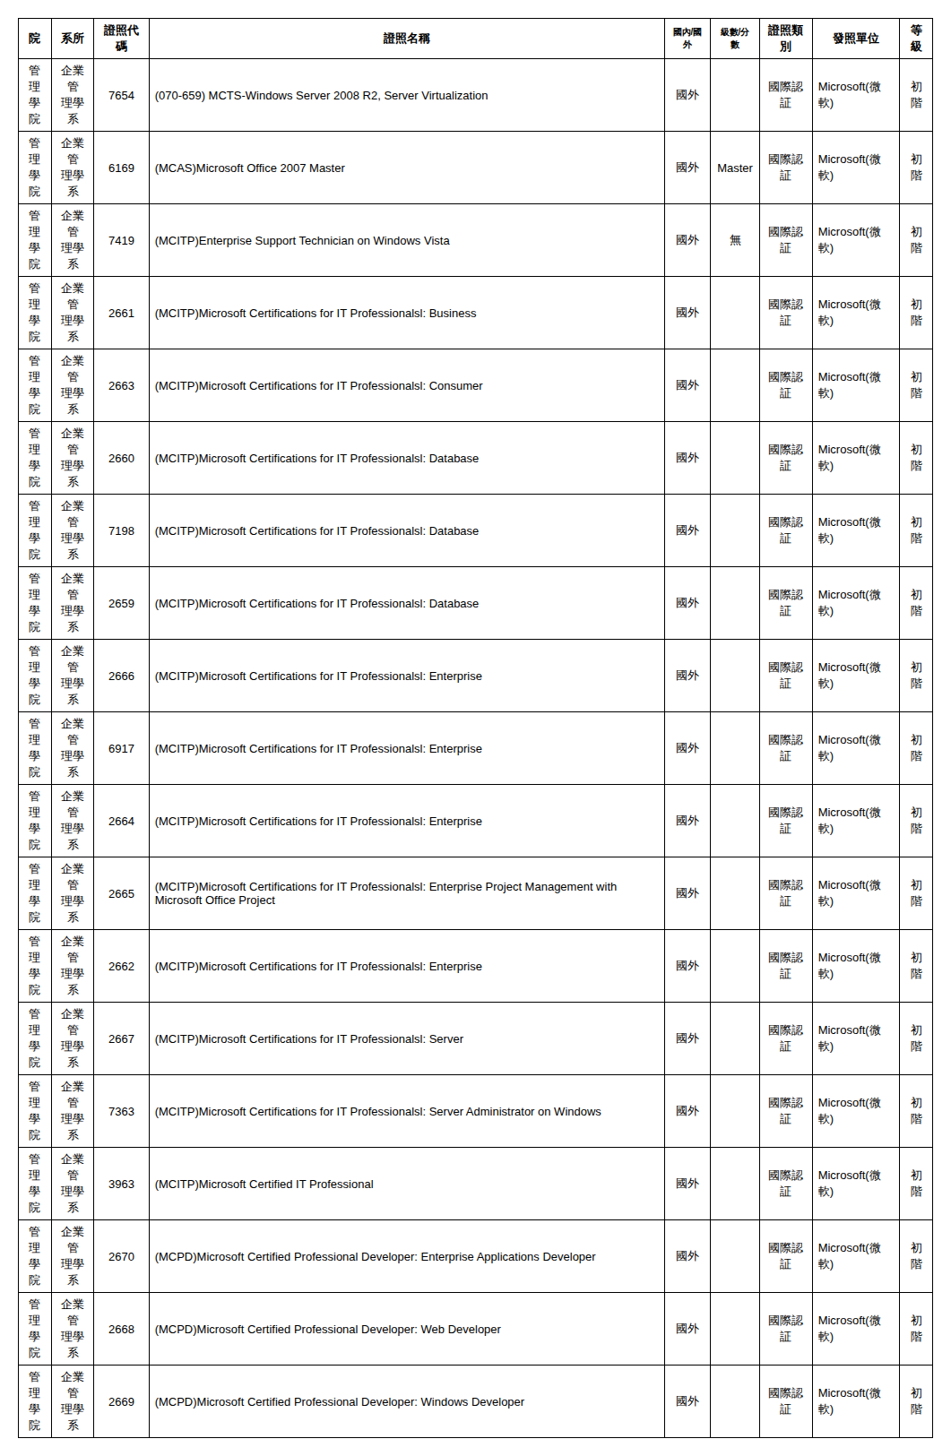| 院 | 系所 | 證照代碼 | 證照名稱 | 國內/國外 | 級數/分數 | 證照類別 | 發照單位 | 等級 |
| --- | --- | --- | --- | --- | --- | --- | --- | --- |
| 管理 學院 | 企業管 理學系 | 7654 | (070-659) MCTS-Windows Server 2008 R2, Server Virtualization | 國外 | | 國際認証 | Microsoft(微軟) | 初階 |
| 管理 學院 | 企業管 理學系 | 6169 | (MCAS)Microsoft Office 2007 Master | 國外 | Master | 國際認証 | Microsoft(微軟) | 初階 |
| 管理 學院 | 企業管 理學系 | 7419 | (MCITP)Enterprise Support Technician on Windows Vista | 國外 | 無 | 國際認証 | Microsoft(微軟) | 初階 |
| 管理 學院 | 企業管 理學系 | 2661 | (MCITP)Microsoft Certifications for IT Professionalsl: Business | 國外 | | 國際認証 | Microsoft(微軟) | 初階 |
| 管理 學院 | 企業管 理學系 | 2663 | (MCITP)Microsoft Certifications for IT Professionalsl: Consumer | 國外 | | 國際認証 | Microsoft(微軟) | 初階 |
| 管理 學院 | 企業管 理學系 | 2660 | (MCITP)Microsoft Certifications for IT Professionalsl: Database | 國外 | | 國際認証 | Microsoft(微軟) | 初階 |
| 管理 學院 | 企業管 理學系 | 7198 | (MCITP)Microsoft Certifications for IT Professionalsl: Database | 國外 | | 國際認証 | Microsoft(微軟) | 初階 |
| 管理 學院 | 企業管 理學系 | 2659 | (MCITP)Microsoft Certifications for IT Professionalsl: Database | 國外 | | 國際認証 | Microsoft(微軟) | 初階 |
| 管理 學院 | 企業管 理學系 | 2666 | (MCITP)Microsoft Certifications for IT Professionalsl: Enterprise | 國外 | | 國際認証 | Microsoft(微軟) | 初階 |
| 管理 學院 | 企業管 理學系 | 6917 | (MCITP)Microsoft Certifications for IT Professionalsl: Enterprise | 國外 | | 國際認証 | Microsoft(微軟) | 初階 |
| 管理 學院 | 企業管 理學系 | 2664 | (MCITP)Microsoft Certifications for IT Professionalsl: Enterprise | 國外 | | 國際認証 | Microsoft(微軟) | 初階 |
| 管理 學院 | 企業管 理學系 | 2665 | (MCITP)Microsoft Certifications for IT Professionalsl: Enterprise Project Management with Microsoft Office Project | 國外 | | 國際認証 | Microsoft(微軟) | 初階 |
| 管理 學院 | 企業管 理學系 | 2662 | (MCITP)Microsoft Certifications for IT Professionalsl: Enterprise | 國外 | | 國際認証 | Microsoft(微軟) | 初階 |
| 管理 學院 | 企業管 理學系 | 2667 | (MCITP)Microsoft Certifications for IT Professionalsl: Server | 國外 | | 國際認証 | Microsoft(微軟) | 初階 |
| 管理 學院 | 企業管 理學系 | 7363 | (MCITP)Microsoft Certifications for IT Professionalsl: Server Administrator on Windows | 國外 | | 國際認証 | Microsoft(微軟) | 初階 |
| 管理 學院 | 企業管 理學系 | 3963 | (MCITP)Microsoft Certified IT Professional | 國外 | | 國際認証 | Microsoft(微軟) | 初階 |
| 管理 學院 | 企業管 理學系 | 2670 | (MCPD)Microsoft Certified Professional Developer: Enterprise Applications Developer | 國外 | | 國際認証 | Microsoft(微軟) | 初階 |
| 管理 學院 | 企業管 理學系 | 2668 | (MCPD)Microsoft Certified Professional Developer: Web Developer | 國外 | | 國際認証 | Microsoft(微軟) | 初階 |
| 管理 學院 | 企業管 理學系 | 2669 | (MCPD)Microsoft Certified Professional Developer: Windows Developer | 國外 | | 國際認証 | Microsoft(微軟) | 初階 |